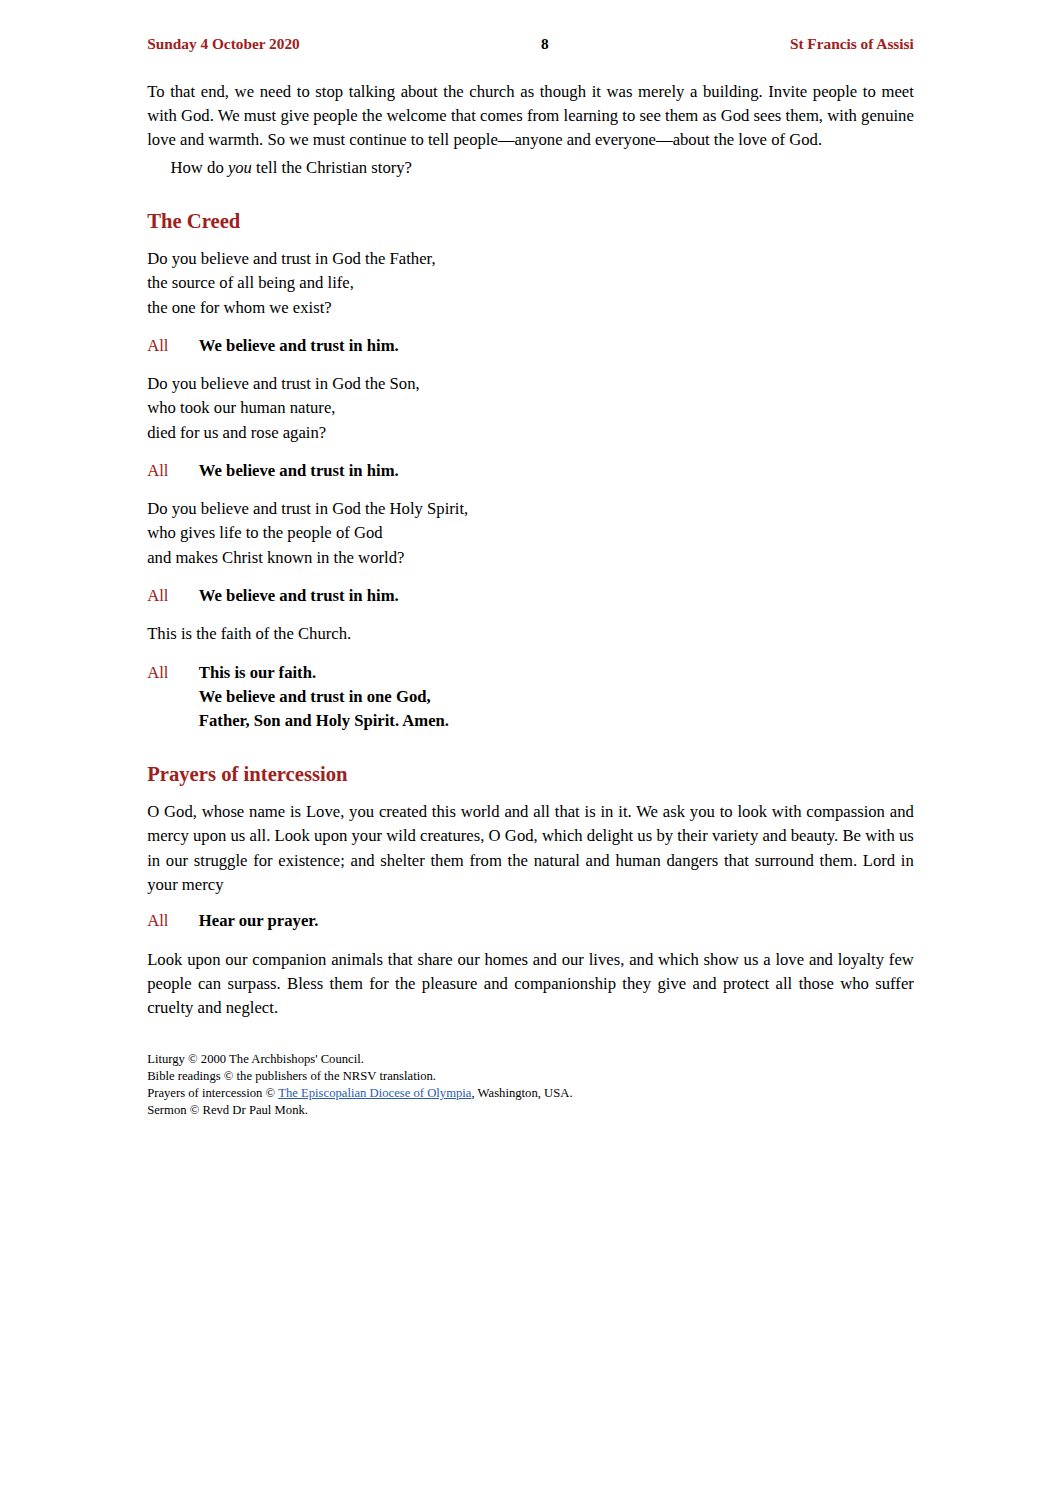Sunday 4 October 2020
8
St Francis of Assisi
To that end, we need to stop talking about the church as though it was merely a building. Invite people to meet with God. We must give people the welcome that comes from learning to see them as God sees them, with genuine love and warmth. So we must continue to tell people—anyone and everyone—about the love of God.
How do you tell the Christian story?
The Creed
Do you believe and trust in God the Father,
the source of all being and life,
the one for whom we exist?
All
We believe and trust in him.
Do you believe and trust in God the Son,
who took our human nature,
died for us and rose again?
All
We believe and trust in him.
Do you believe and trust in God the Holy Spirit,
who gives life to the people of God
and makes Christ known in the world?
All
We believe and trust in him.
This is the faith of the Church.
All
This is our faith.
We believe and trust in one God,
Father, Son and Holy Spirit. Amen.
Prayers of intercession
O God, whose name is Love, you created this world and all that is in it. We ask you to look with compassion and mercy upon us all. Look upon your wild creatures, O God, which delight us by their variety and beauty. Be with us in our struggle for existence; and shelter them from the natural and human dangers that surround them. Lord in your mercy
All
Hear our prayer.
Look upon our companion animals that share our homes and our lives, and which show us a love and loyalty few people can surpass. Bless them for the pleasure and companionship they give and protect all those who suffer cruelty and neglect.
Liturgy © 2000 The Archbishops' Council.
Bible readings © the publishers of the NRSV translation.
Prayers of intercession © The Episcopalian Diocese of Olympia, Washington, USA.
Sermon © Revd Dr Paul Monk.